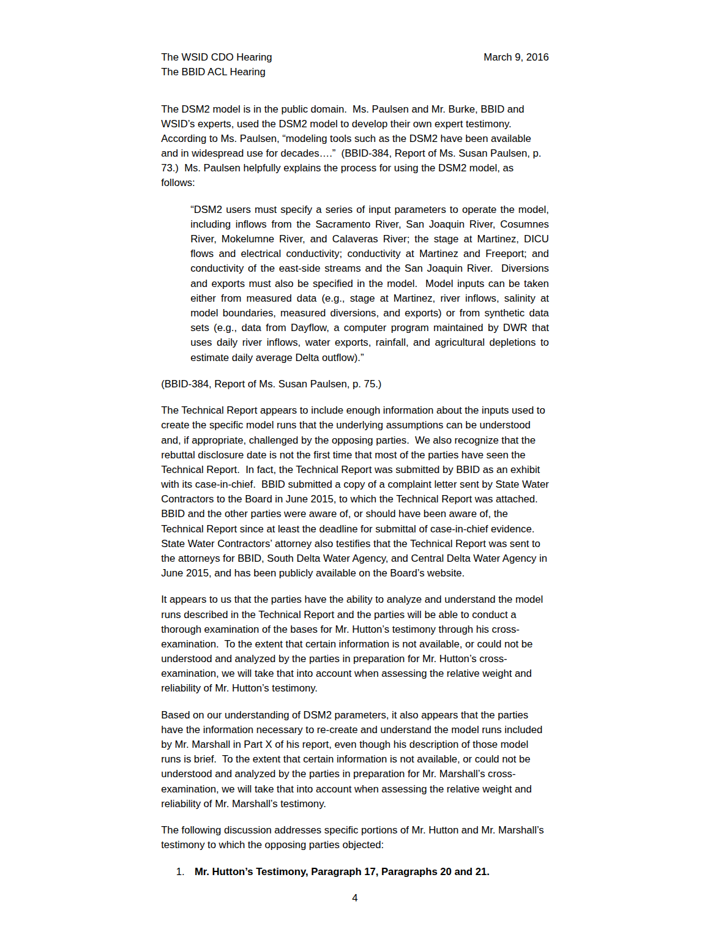The WSID CDO Hearing
The BBID ACL Hearing
March 9, 2016
The DSM2 model is in the public domain. Ms. Paulsen and Mr. Burke, BBID and WSID’s experts, used the DSM2 model to develop their own expert testimony. According to Ms. Paulsen, “modeling tools such as the DSM2 have been available and in widespread use for decades….” (BBID-384, Report of Ms. Susan Paulsen, p. 73.) Ms. Paulsen helpfully explains the process for using the DSM2 model, as follows:
“DSM2 users must specify a series of input parameters to operate the model, including inflows from the Sacramento River, San Joaquin River, Cosumnes River, Mokelumne River, and Calaveras River; the stage at Martinez, DICU flows and electrical conductivity; conductivity at Martinez and Freeport; and conductivity of the east-side streams and the San Joaquin River. Diversions and exports must also be specified in the model. Model inputs can be taken either from measured data (e.g., stage at Martinez, river inflows, salinity at model boundaries, measured diversions, and exports) or from synthetic data sets (e.g., data from Dayflow, a computer program maintained by DWR that uses daily river inflows, water exports, rainfall, and agricultural depletions to estimate daily average Delta outflow).”
(BBID-384, Report of Ms. Susan Paulsen, p. 75.)
The Technical Report appears to include enough information about the inputs used to create the specific model runs that the underlying assumptions can be understood and, if appropriate, challenged by the opposing parties. We also recognize that the rebuttal disclosure date is not the first time that most of the parties have seen the Technical Report. In fact, the Technical Report was submitted by BBID as an exhibit with its case-in-chief. BBID submitted a copy of a complaint letter sent by State Water Contractors to the Board in June 2015, to which the Technical Report was attached. BBID and the other parties were aware of, or should have been aware of, the Technical Report since at least the deadline for submittal of case-in-chief evidence. State Water Contractors’ attorney also testifies that the Technical Report was sent to the attorneys for BBID, South Delta Water Agency, and Central Delta Water Agency in June 2015, and has been publicly available on the Board’s website.
It appears to us that the parties have the ability to analyze and understand the model runs described in the Technical Report and the parties will be able to conduct a thorough examination of the bases for Mr. Hutton’s testimony through his cross-examination. To the extent that certain information is not available, or could not be understood and analyzed by the parties in preparation for Mr. Hutton’s cross-examination, we will take that into account when assessing the relative weight and reliability of Mr. Hutton’s testimony.
Based on our understanding of DSM2 parameters, it also appears that the parties have the information necessary to re-create and understand the model runs included by Mr. Marshall in Part X of his report, even though his description of those model runs is brief. To the extent that certain information is not available, or could not be understood and analyzed by the parties in preparation for Mr. Marshall’s cross-examination, we will take that into account when assessing the relative weight and reliability of Mr. Marshall’s testimony.
The following discussion addresses specific portions of Mr. Hutton and Mr. Marshall’s testimony to which the opposing parties objected:
Mr. Hutton’s Testimony, Paragraph 17, Paragraphs 20 and 21.
4